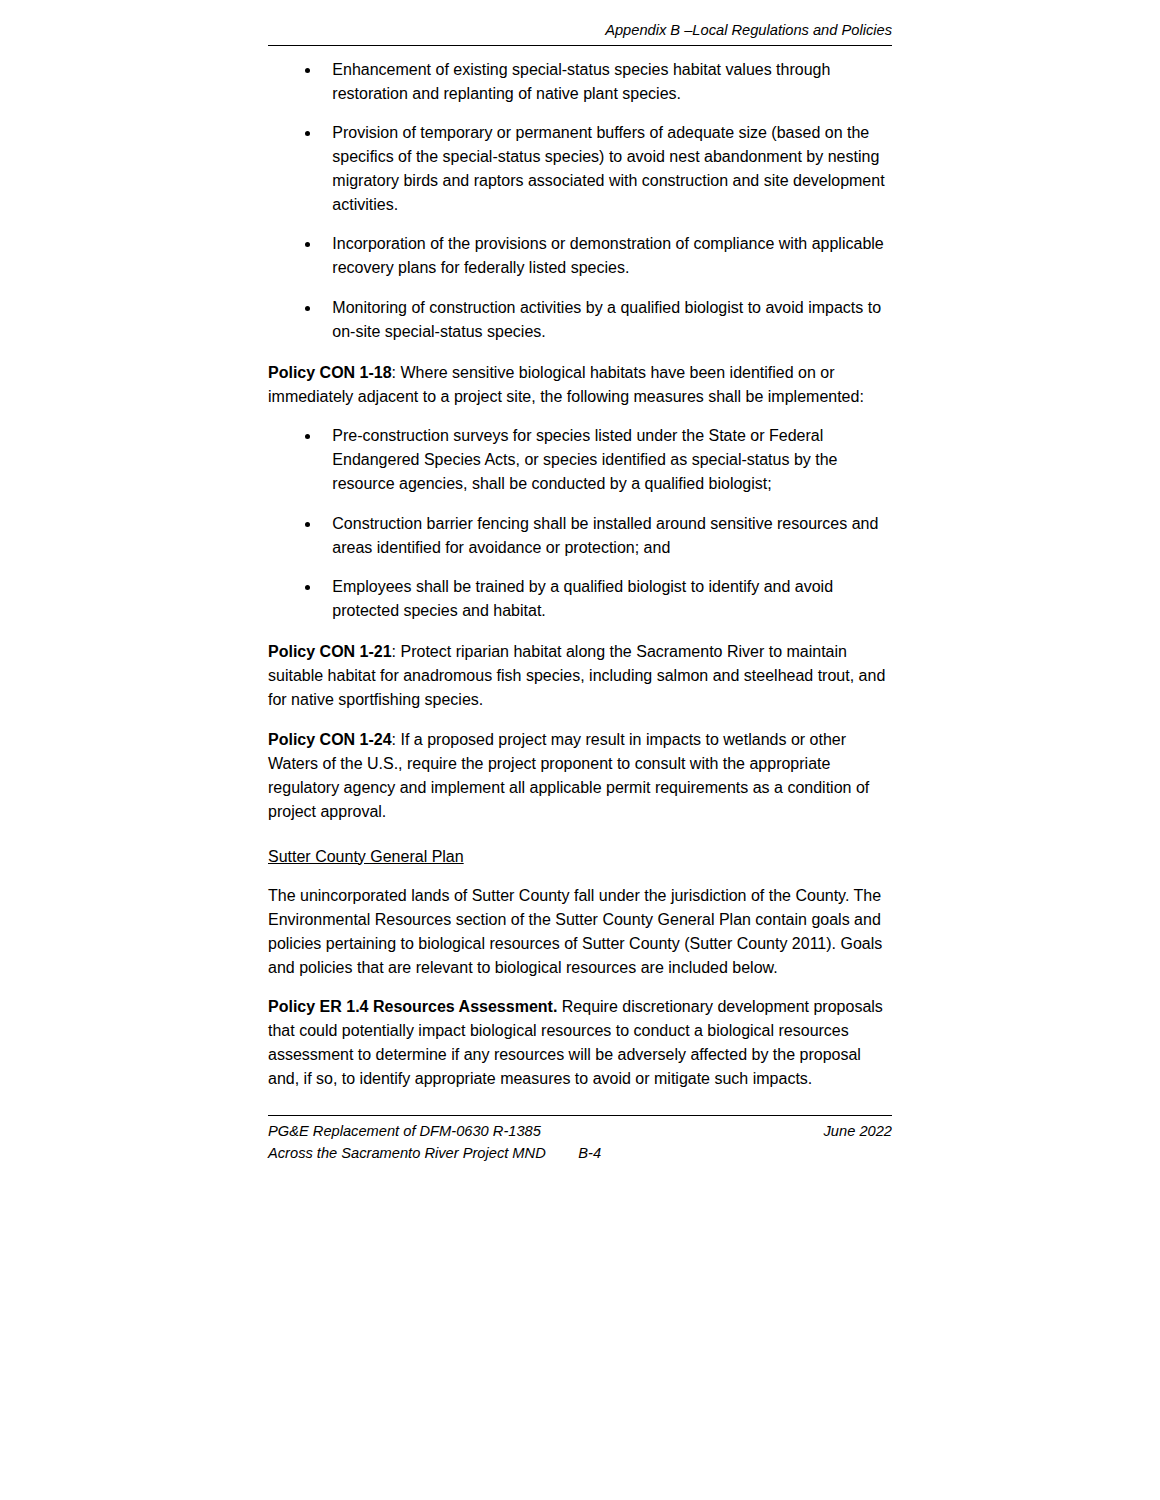Appendix B –Local Regulations and Policies
Enhancement of existing special-status species habitat values through restoration and replanting of native plant species.
Provision of temporary or permanent buffers of adequate size (based on the specifics of the special-status species) to avoid nest abandonment by nesting migratory birds and raptors associated with construction and site development activities.
Incorporation of the provisions or demonstration of compliance with applicable recovery plans for federally listed species.
Monitoring of construction activities by a qualified biologist to avoid impacts to on-site special-status species.
Policy CON 1-18: Where sensitive biological habitats have been identified on or immediately adjacent to a project site, the following measures shall be implemented:
Pre-construction surveys for species listed under the State or Federal Endangered Species Acts, or species identified as special-status by the resource agencies, shall be conducted by a qualified biologist;
Construction barrier fencing shall be installed around sensitive resources and areas identified for avoidance or protection; and
Employees shall be trained by a qualified biologist to identify and avoid protected species and habitat.
Policy CON 1-21: Protect riparian habitat along the Sacramento River to maintain suitable habitat for anadromous fish species, including salmon and steelhead trout, and for native sportfishing species.
Policy CON 1-24: If a proposed project may result in impacts to wetlands or other Waters of the U.S., require the project proponent to consult with the appropriate regulatory agency and implement all applicable permit requirements as a condition of project approval.
Sutter County General Plan
The unincorporated lands of Sutter County fall under the jurisdiction of the County. The Environmental Resources section of the Sutter County General Plan contain goals and policies pertaining to biological resources of Sutter County (Sutter County 2011). Goals and policies that are relevant to biological resources are included below.
Policy ER 1.4 Resources Assessment. Require discretionary development proposals that could potentially impact biological resources to conduct a biological resources assessment to determine if any resources will be adversely affected by the proposal and, if so, to identify appropriate measures to avoid or mitigate such impacts.
| PG&E Replacement of DFM-0630 R-1385 | June 2022 |
| Across the Sacramento River Project MND B-4 | |